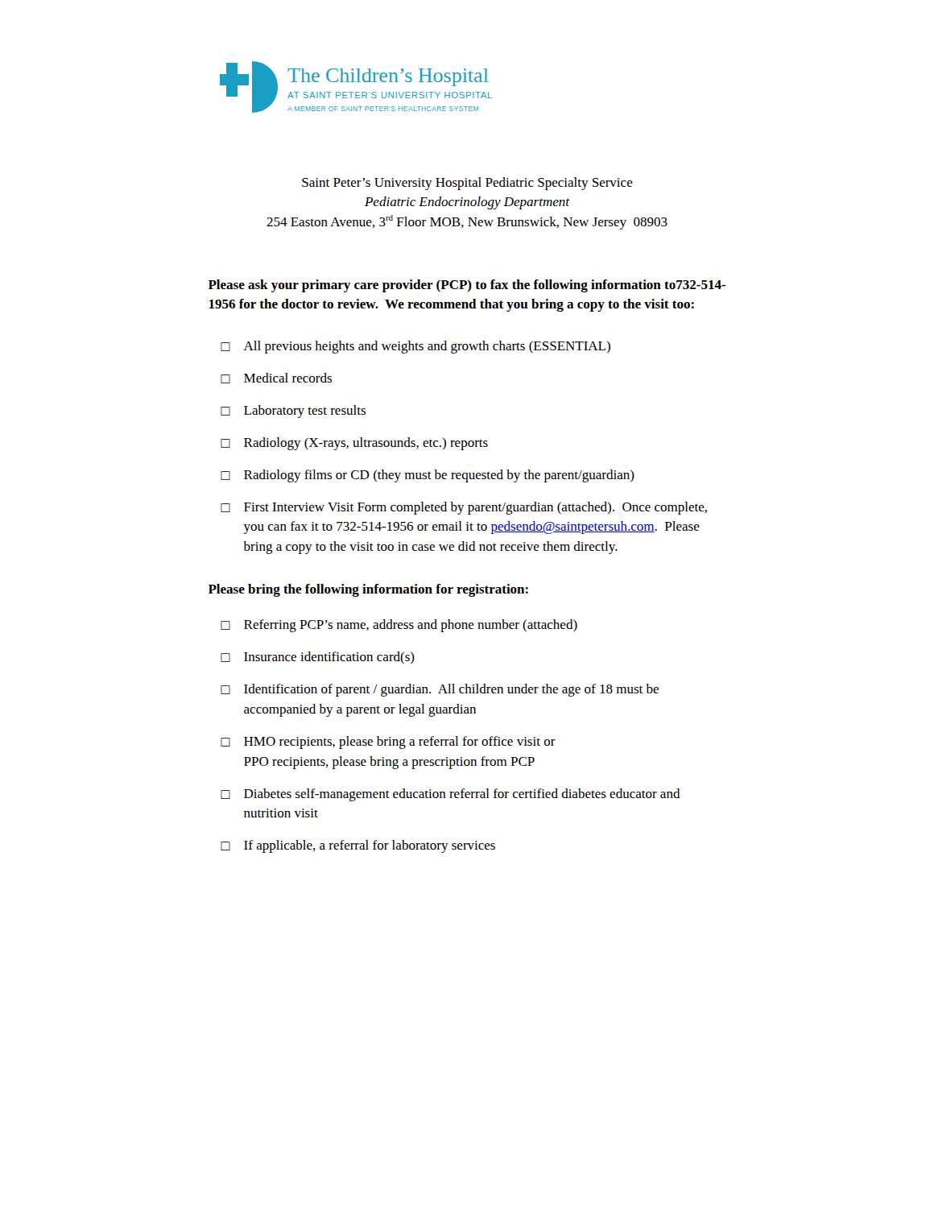The Children’s Hospital AT SAINT PETER’S UNIVERSITY HOSPITAL A MEMBER OF SAINT PETER’S HEALTHCARE SYSTEM
Saint Peter’s University Hospital Pediatric Specialty Service
Pediatric Endocrinology Department
254 Easton Avenue, 3rd Floor MOB, New Brunswick, New Jersey 08903
Please ask your primary care provider (PCP) to fax the following information to732-514-1956 for the doctor to review. We recommend that you bring a copy to the visit too:
All previous heights and weights and growth charts (ESSENTIAL)
Medical records
Laboratory test results
Radiology (X-rays, ultrasounds, etc.) reports
Radiology films or CD (they must be requested by the parent/guardian)
First Interview Visit Form completed by parent/guardian (attached). Once complete, you can fax it to 732-514-1956 or email it to pedsendo@saintpetersuh.com. Please bring a copy to the visit too in case we did not receive them directly.
Please bring the following information for registration:
Referring PCP’s name, address and phone number (attached)
Insurance identification card(s)
Identification of parent / guardian. All children under the age of 18 must be accompanied by a parent or legal guardian
HMO recipients, please bring a referral for office visit or
PPO recipients, please bring a prescription from PCP
Diabetes self-management education referral for certified diabetes educator and nutrition visit
If applicable, a referral for laboratory services